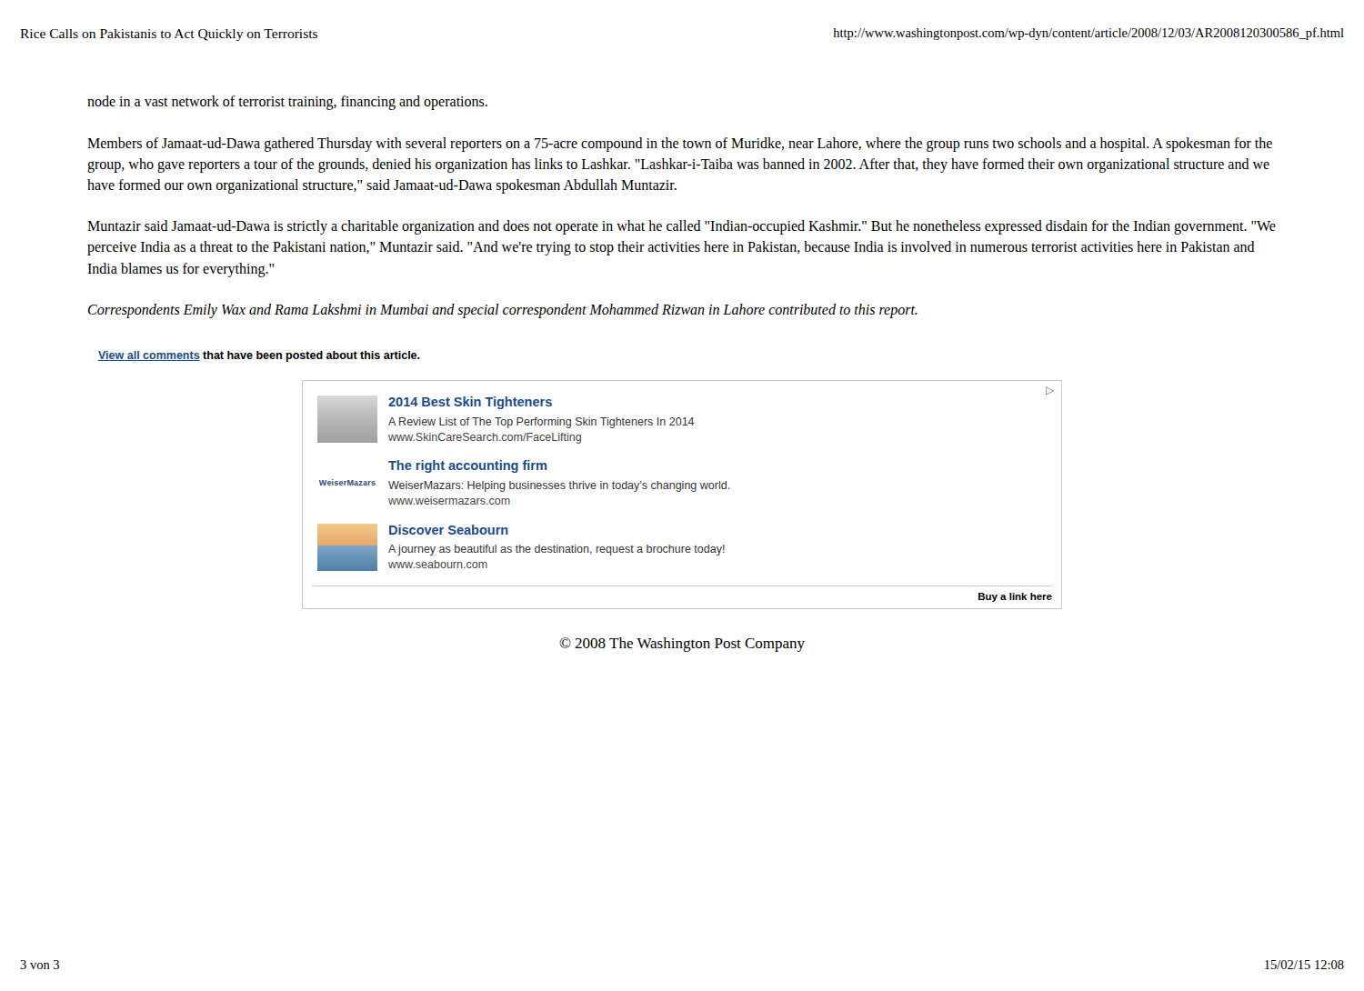Rice Calls on Pakistanis to Act Quickly on Terrorists
http://www.washingtonpost.com/wp-dyn/content/article/2008/12/03/AR2008120300586_pf.html
node in a vast network of terrorist training, financing and operations.
Members of Jamaat-ud-Dawa gathered Thursday with several reporters on a 75-acre compound in the town of Muridke, near Lahore, where the group runs two schools and a hospital. A spokesman for the group, who gave reporters a tour of the grounds, denied his organization has links to Lashkar. "Lashkar-i-Taiba was banned in 2002. After that, they have formed their own organizational structure and we have formed our own organizational structure," said Jamaat-ud-Dawa spokesman Abdullah Muntazir.
Muntazir said Jamaat-ud-Dawa is strictly a charitable organization and does not operate in what he called "Indian-occupied Kashmir." But he nonetheless expressed disdain for the Indian government. "We perceive India as a threat to the Pakistani nation," Muntazir said. "And we're trying to stop their activities here in Pakistan, because India is involved in numerous terrorist activities here in Pakistan and India blames us for everything."
Correspondents Emily Wax and Rama Lakshmi in Mumbai and special correspondent Mohammed Rizwan in Lahore contributed to this report.
View all comments that have been posted about this article.
▷
2014 Best Skin Tighteners
A Review List of The Top Performing Skin Tighteners In 2014
www.SkinCareSearch.com/FaceLifting
WeiserMazars
The right accounting firm
WeiserMazars: Helping businesses thrive in today’s changing world.
www.weisermazars.com
Discover Seabourn
A journey as beautiful as the destination, request a brochure today!
www.seabourn.com
Buy a link here
© 2008 The Washington Post Company
3 von 3
15/02/15 12:08